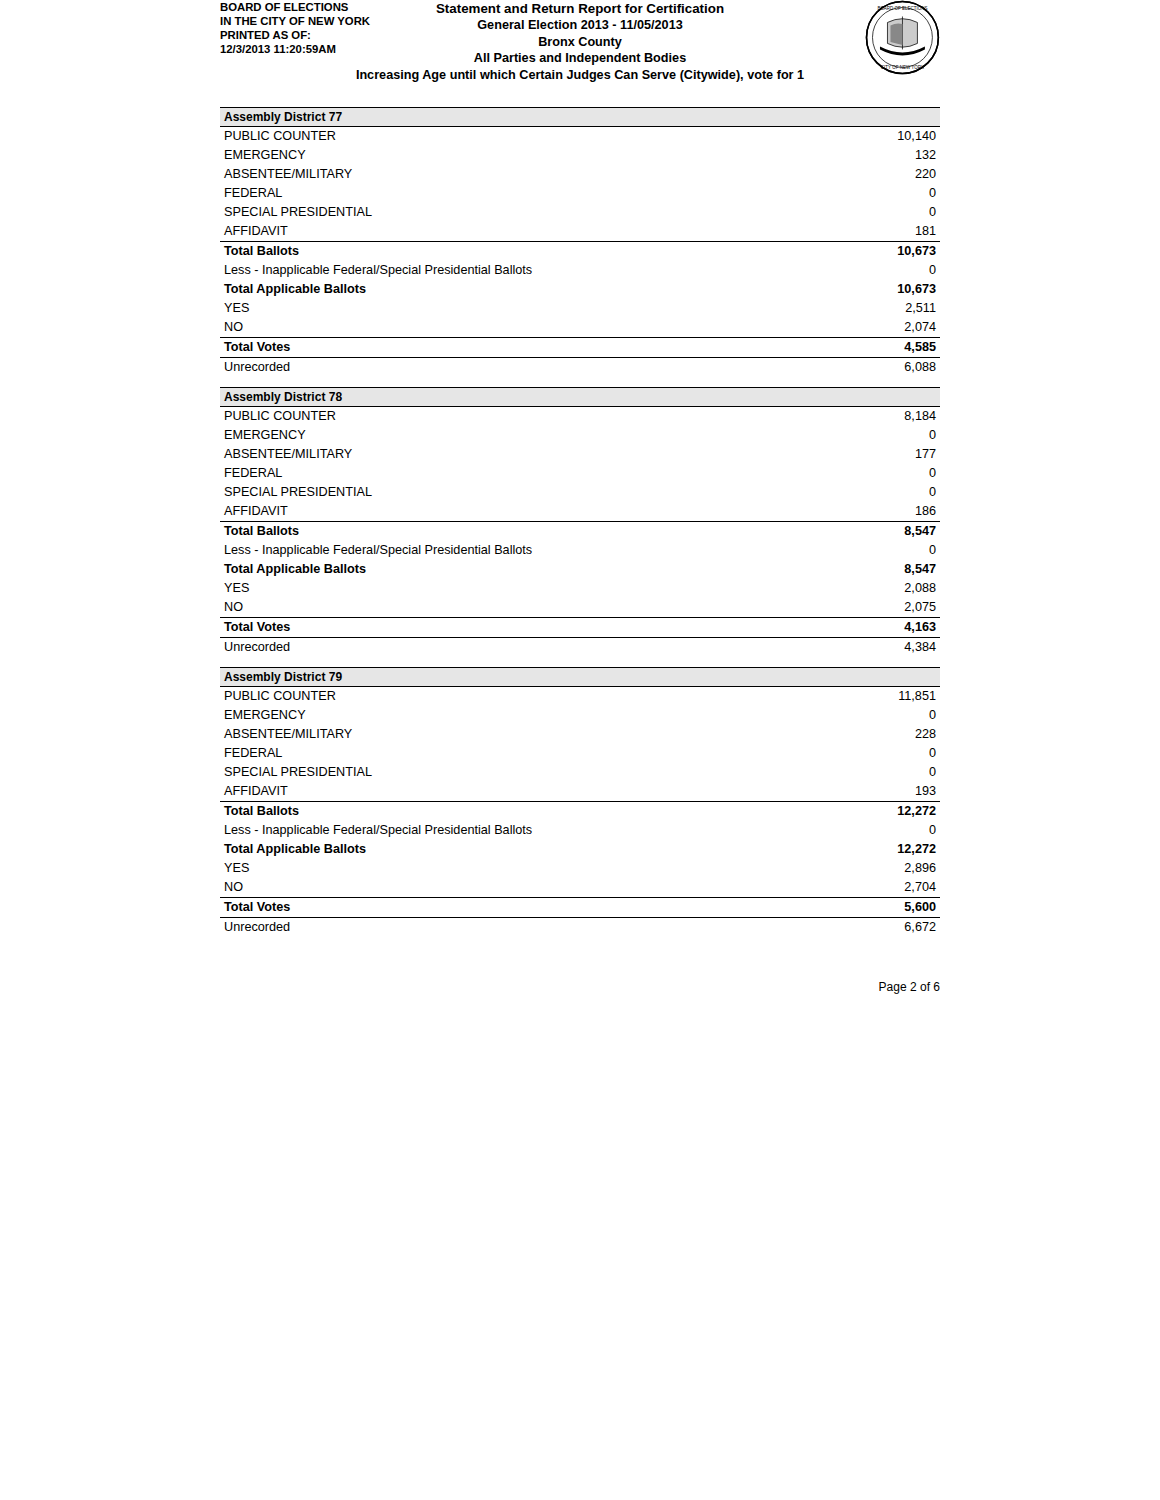BOARD OF ELECTIONS
IN THE CITY OF NEW YORK
PRINTED AS OF:
12/3/2013 11:20:59AM
Statement and Return Report for Certification
General Election 2013 - 11/05/2013
Bronx County
All Parties and Independent Bodies
Increasing Age until which Certain Judges Can Serve (Citywide), vote for 1
BOARD OF ELECTIONS CITY OF NEW YORK
Assembly District 77
| PUBLIC COUNTER | 10,140 |
| EMERGENCY | 132 |
| ABSENTEE/MILITARY | 220 |
| FEDERAL | 0 |
| SPECIAL PRESIDENTIAL | 0 |
| AFFIDAVIT | 181 |
| Total Ballots | 10,673 |
| Less - Inapplicable Federal/Special Presidential Ballots | 0 |
| Total Applicable Ballots | 10,673 |
| YES | 2,511 |
| NO | 2,074 |
| Total Votes | 4,585 |
| Unrecorded | 6,088 |
Assembly District 78
| PUBLIC COUNTER | 8,184 |
| EMERGENCY | 0 |
| ABSENTEE/MILITARY | 177 |
| FEDERAL | 0 |
| SPECIAL PRESIDENTIAL | 0 |
| AFFIDAVIT | 186 |
| Total Ballots | 8,547 |
| Less - Inapplicable Federal/Special Presidential Ballots | 0 |
| Total Applicable Ballots | 8,547 |
| YES | 2,088 |
| NO | 2,075 |
| Total Votes | 4,163 |
| Unrecorded | 4,384 |
Assembly District 79
| PUBLIC COUNTER | 11,851 |
| EMERGENCY | 0 |
| ABSENTEE/MILITARY | 228 |
| FEDERAL | 0 |
| SPECIAL PRESIDENTIAL | 0 |
| AFFIDAVIT | 193 |
| Total Ballots | 12,272 |
| Less - Inapplicable Federal/Special Presidential Ballots | 0 |
| Total Applicable Ballots | 12,272 |
| YES | 2,896 |
| NO | 2,704 |
| Total Votes | 5,600 |
| Unrecorded | 6,672 |
Page 2 of 6